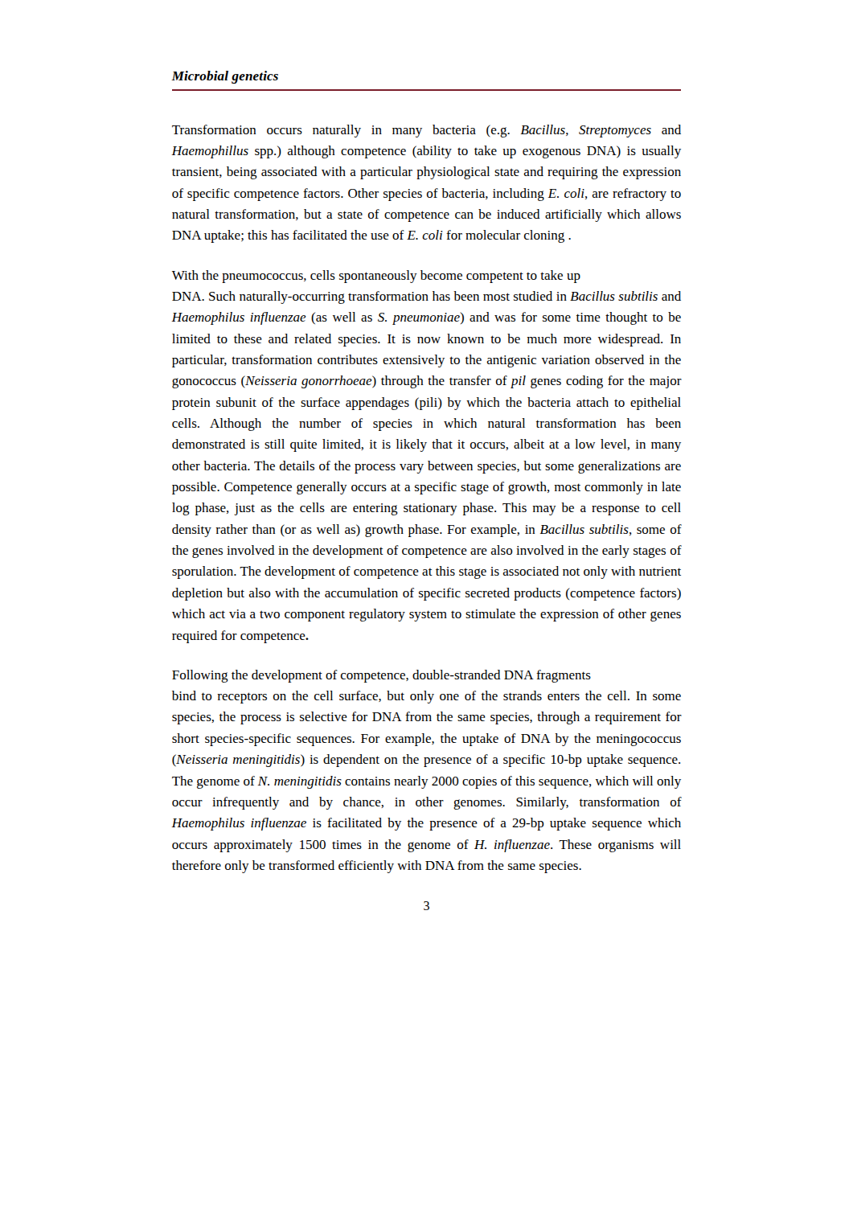Microbial genetics
Transformation occurs naturally in many bacteria (e.g. Bacillus, Streptomyces and Haemophillus spp.) although competence (ability to take up exogenous DNA) is usually transient, being associated with a particular physiological state and requiring the expression of specific competence factors. Other species of bacteria, including E. coli, are refractory to natural transformation, but a state of competence can be induced artificially which allows DNA uptake; this has facilitated the use of E. coli for molecular cloning .
With the pneumococcus, cells spontaneously become competent to take up
DNA. Such naturally-occurring transformation has been most studied in Bacillus subtilis and Haemophilus influenzae (as well as S. pneumoniae) and was for some time thought to be limited to these and related species. It is now known to be much more widespread. In particular, transformation contributes extensively to the antigenic variation observed in the gonococcus (Neisseria gonorrhoeae) through the transfer of pil genes coding for the major protein subunit of the surface appendages (pili) by which the bacteria attach to epithelial cells. Although the number of species in which natural transformation has been demonstrated is still quite limited, it is likely that it occurs, albeit at a low level, in many other bacteria. The details of the process vary between species, but some generalizations are possible. Competence generally occurs at a specific stage of growth, most commonly in late log phase, just as the cells are entering stationary phase. This may be a response to cell density rather than (or as well as) growth phase. For example, in Bacillus subtilis, some of the genes involved in the development of competence are also involved in the early stages of sporulation. The development of competence at this stage is associated not only with nutrient depletion but also with the accumulation of specific secreted products (competence factors) which act via a two component regulatory system to stimulate the expression of other genes required for competence.
Following the development of competence, double-stranded DNA fragments
bind to receptors on the cell surface, but only one of the strands enters the cell. In some species, the process is selective for DNA from the same species, through a requirement for short species-specific sequences. For example, the uptake of DNA by the meningococcus (Neisseria meningitidis) is dependent on the presence of a specific 10-bp uptake sequence. The genome of N. meningitidis contains nearly 2000 copies of this sequence, which will only occur infrequently and by chance, in other genomes. Similarly, transformation of Haemophilus influenzae is facilitated by the presence of a 29-bp uptake sequence which occurs approximately 1500 times in the genome of H. influenzae. These organisms will therefore only be transformed efficiently with DNA from the same species.
3